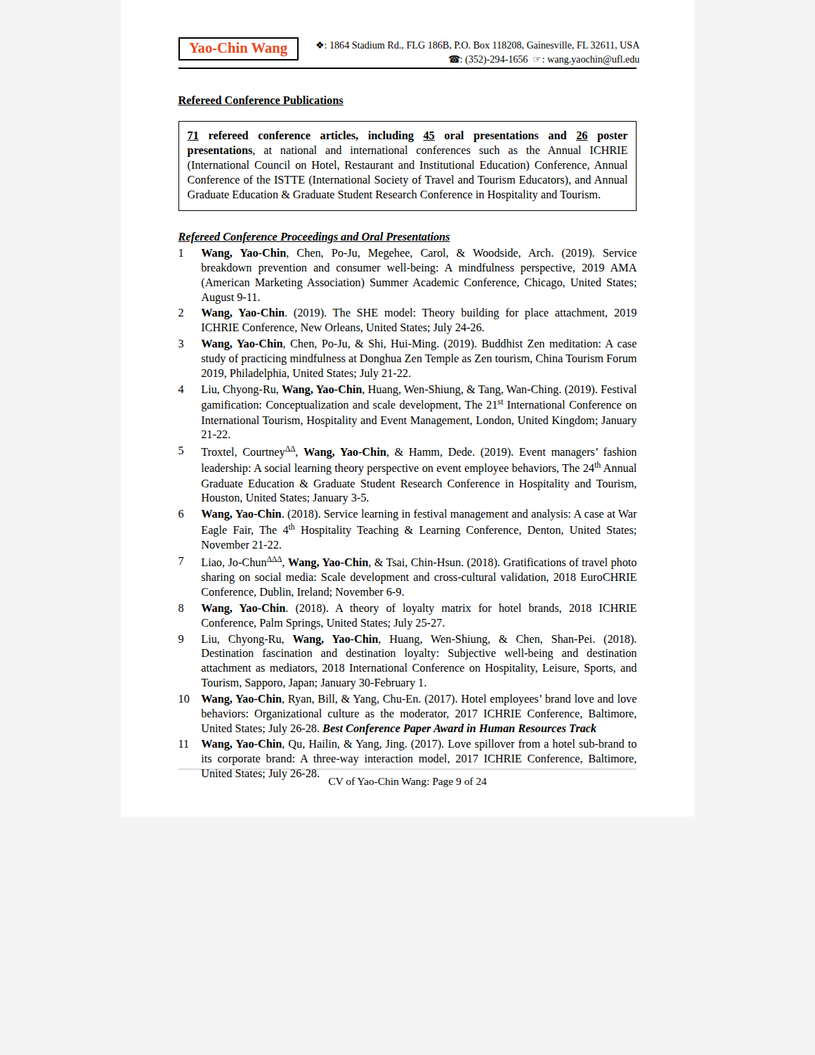Yao-Chin Wang
❖: 1864 Stadium Rd., FLG 186B, P.O. Box 118208, Gainesville, FL 32611, USA
☎: (352)-294-1656 ☞: wang.yaochin@ufl.edu
Refereed Conference Publications
71 refereed conference articles, including 45 oral presentations and 26 poster presentations, at national and international conferences such as the Annual ICHRIE (International Council on Hotel, Restaurant and Institutional Education) Conference, Annual Conference of the ISTTE (International Society of Travel and Tourism Educators), and Annual Graduate Education & Graduate Student Research Conference in Hospitality and Tourism.
Refereed Conference Proceedings and Oral Presentations
1 Wang, Yao-Chin, Chen, Po-Ju, Megehee, Carol, & Woodside, Arch. (2019). Service breakdown prevention and consumer well-being: A mindfulness perspective, 2019 AMA (American Marketing Association) Summer Academic Conference, Chicago, United States; August 9-11.
2 Wang, Yao-Chin. (2019). The SHE model: Theory building for place attachment, 2019 ICHRIE Conference, New Orleans, United States; July 24-26.
3 Wang, Yao-Chin, Chen, Po-Ju, & Shi, Hui-Ming. (2019). Buddhist Zen meditation: A case study of practicing mindfulness at Donghua Zen Temple as Zen tourism, China Tourism Forum 2019, Philadelphia, United States; July 21-22.
4 Liu, Chyong-Ru, Wang, Yao-Chin, Huang, Wen-Shiung, & Tang, Wan-Ching. (2019). Festival gamification: Conceptualization and scale development, The 21st International Conference on International Tourism, Hospitality and Event Management, London, United Kingdom; January 21-22.
5 Troxtel, CourtneyΔΔ, Wang, Yao-Chin, & Hamm, Dede. (2019). Event managers’ fashion leadership: A social learning theory perspective on event employee behaviors, The 24th Annual Graduate Education & Graduate Student Research Conference in Hospitality and Tourism, Houston, United States; January 3-5.
6 Wang, Yao-Chin. (2018). Service learning in festival management and analysis: A case at War Eagle Fair, The 4th Hospitality Teaching & Learning Conference, Denton, United States; November 21-22.
7 Liao, Jo-ChunΔΔΔ, Wang, Yao-Chin, & Tsai, Chin-Hsun. (2018). Gratifications of travel photo sharing on social media: Scale development and cross-cultural validation, 2018 EuroCHRIE Conference, Dublin, Ireland; November 6-9.
8 Wang, Yao-Chin. (2018). A theory of loyalty matrix for hotel brands, 2018 ICHRIE Conference, Palm Springs, United States; July 25-27.
9 Liu, Chyong-Ru, Wang, Yao-Chin, Huang, Wen-Shiung, & Chen, Shan-Pei. (2018). Destination fascination and destination loyalty: Subjective well-being and destination attachment as mediators, 2018 International Conference on Hospitality, Leisure, Sports, and Tourism, Sapporo, Japan; January 30-February 1.
10 Wang, Yao-Chin, Ryan, Bill, & Yang, Chu-En. (2017). Hotel employees’ brand love and love behaviors: Organizational culture as the moderator, 2017 ICHRIE Conference, Baltimore, United States; July 26-28. Best Conference Paper Award in Human Resources Track
11 Wang, Yao-Chin, Qu, Hailin, & Yang, Jing. (2017). Love spillover from a hotel sub-brand to its corporate brand: A three-way interaction model, 2017 ICHRIE Conference, Baltimore, United States; July 26-28.
CV of Yao-Chin Wang: Page 9 of 24